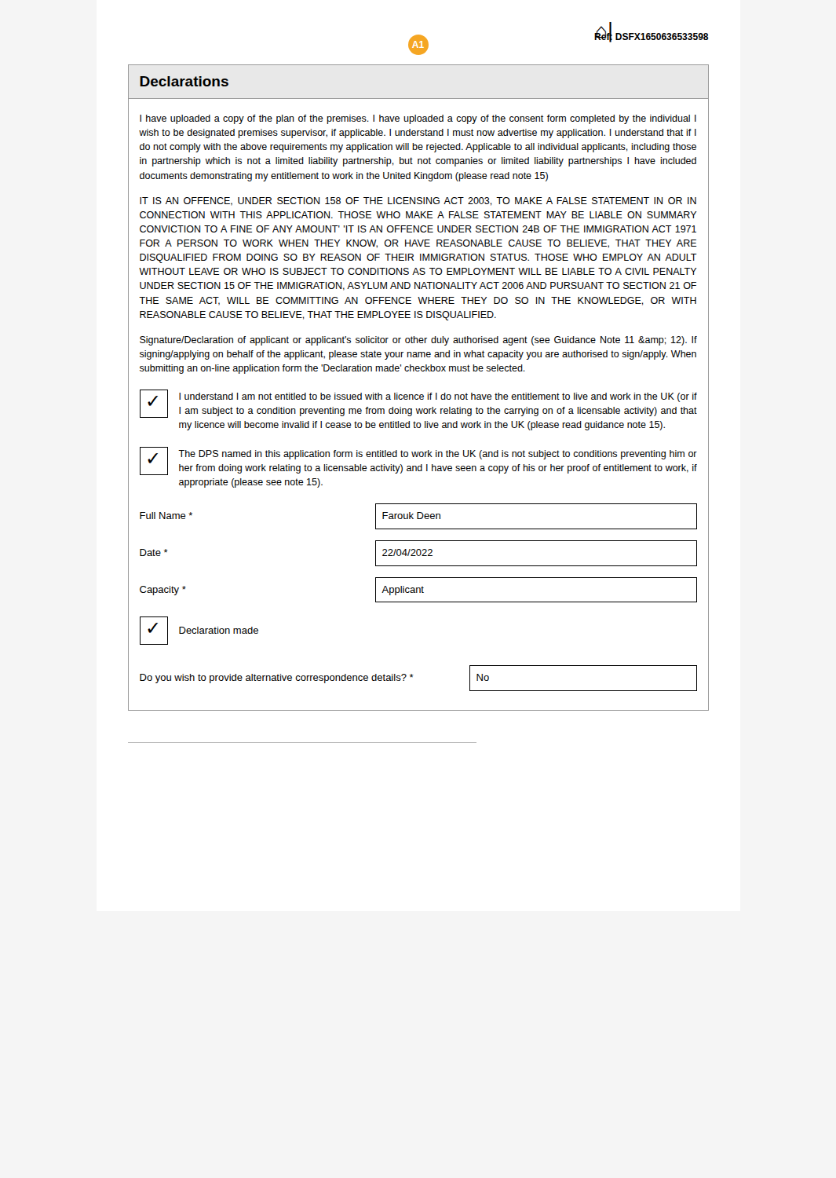A1
⌂∣
Ref: DSFX1650636533598
Declarations
I have uploaded a copy of the plan of the premises. I have uploaded a copy of the consent form completed by the individual I wish to be designated premises supervisor, if applicable. I understand I must now advertise my application. I understand that if I do not comply with the above requirements my application will be rejected. Applicable to all individual applicants, including those in partnership which is not a limited liability partnership, but not companies or limited liability partnerships I have included documents demonstrating my entitlement to work in the United Kingdom (please read note 15)
IT IS AN OFFENCE, UNDER SECTION 158 OF THE LICENSING ACT 2003, TO MAKE A FALSE STATEMENT IN OR IN CONNECTION WITH THIS APPLICATION. THOSE WHO MAKE A FALSE STATEMENT MAY BE LIABLE ON SUMMARY CONVICTION TO A FINE OF ANY AMOUNT' 'IT IS AN OFFENCE UNDER SECTION 24B OF THE IMMIGRATION ACT 1971 FOR A PERSON TO WORK WHEN THEY KNOW, OR HAVE REASONABLE CAUSE TO BELIEVE, THAT THEY ARE DISQUALIFIED FROM DOING SO BY REASON OF THEIR IMMIGRATION STATUS. THOSE WHO EMPLOY AN ADULT WITHOUT LEAVE OR WHO IS SUBJECT TO CONDITIONS AS TO EMPLOYMENT WILL BE LIABLE TO A CIVIL PENALTY UNDER SECTION 15 OF THE IMMIGRATION, ASYLUM AND NATIONALITY ACT 2006 AND PURSUANT TO SECTION 21 OF THE SAME ACT, WILL BE COMMITTING AN OFFENCE WHERE THEY DO SO IN THE KNOWLEDGE, OR WITH REASONABLE CAUSE TO BELIEVE, THAT THE EMPLOYEE IS DISQUALIFIED.
Signature/Declaration of applicant or applicant's solicitor or other duly authorised agent (see Guidance Note 11 &amp; 12). If signing/applying on behalf of the applicant, please state your name and in what capacity you are authorised to sign/apply. When submitting an on-line application form the 'Declaration made' checkbox must be selected.
I understand I am not entitled to be issued with a licence if I do not have the entitlement to live and work in the UK (or if I am subject to a condition preventing me from doing work relating to the carrying on of a licensable activity) and that my licence will become invalid if I cease to be entitled to live and work in the UK (please read guidance note 15).
The DPS named in this application form is entitled to work in the UK (and is not subject to conditions preventing him or her from doing work relating to a licensable activity) and I have seen a copy of his or her proof of entitlement to work, if appropriate (please see note 15).
Full Name *
Farouk Deen
Date *
22/04/2022
Capacity *
Applicant
Declaration made
Do you wish to provide alternative correspondence details? *
No